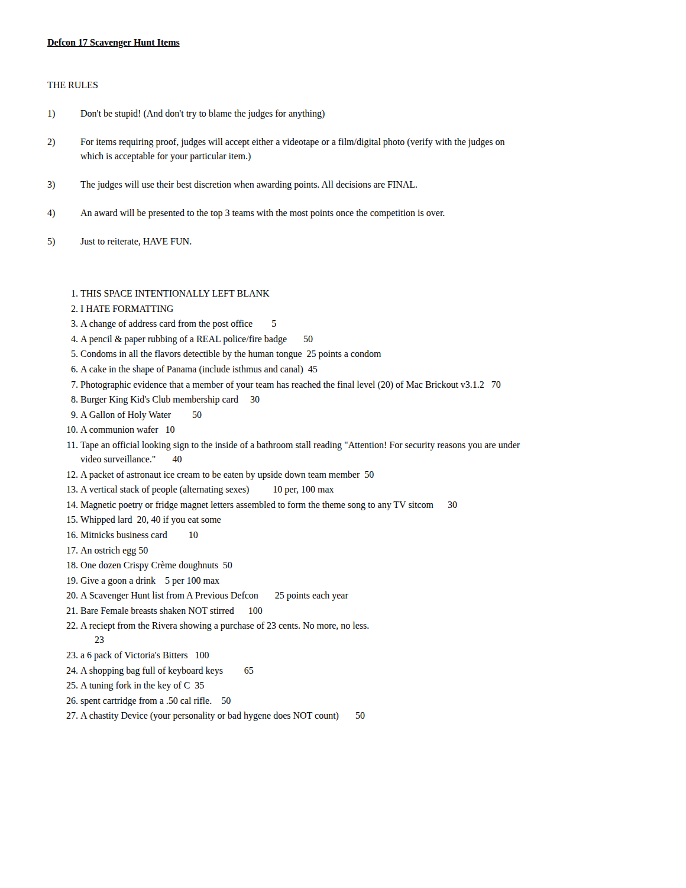Defcon 17 Scavenger Hunt Items
THE RULES
1)
Don't be stupid! (And don't try to blame the judges for anything)
2)
For items requiring proof, judges will accept either a videotape or a film/digital photo (verify with the judges on which is acceptable for your particular item.)
3)
The judges will use their best discretion when awarding points. All decisions are FINAL.
4)
An award will be presented to the top 3 teams with the most points once the competition is over.
5)
Just to reiterate, HAVE FUN.
THIS SPACE INTENTIONALLY LEFT BLANK
I HATE FORMATTING
A change of address card from the post office 5
A pencil & paper rubbing of a REAL police/fire badge 50
Condoms in all the flavors detectible by the human tongue 25 points a condom
A cake in the shape of Panama (include isthmus and canal) 45
Photographic evidence that a member of your team has reached the final level (20) of Mac Brickout v3.1.2 70
Burger King Kid's Club membership card 30
A Gallon of Holy Water 50
A communion wafer 10
Tape an official looking sign to the inside of a bathroom stall reading "Attention! For security reasons you are under video surveillance." 40
A packet of astronaut ice cream to be eaten by upside down team member 50
A vertical stack of people (alternating sexes) 10 per, 100 max
Magnetic poetry or fridge magnet letters assembled to form the theme song to any TV sitcom 30
Whipped lard 20, 40 if you eat some
Mitnicks business card 10
An ostrich egg 50
One dozen Crispy Crème doughnuts 50
Give a goon a drink 5 per 100 max
A Scavenger Hunt list from A Previous Defcon 25 points each year
Bare Female breasts shaken NOT stirred 100
A reciept from the Rivera showing a purchase of 23 cents. No more, no less.23
a 6 pack of Victoria's Bitters 100
A shopping bag full of keyboard keys 65
A tuning fork in the key of C 35
spent cartridge from a .50 cal rifle. 50
A chastity Device (your personality or bad hygene does NOT count) 50